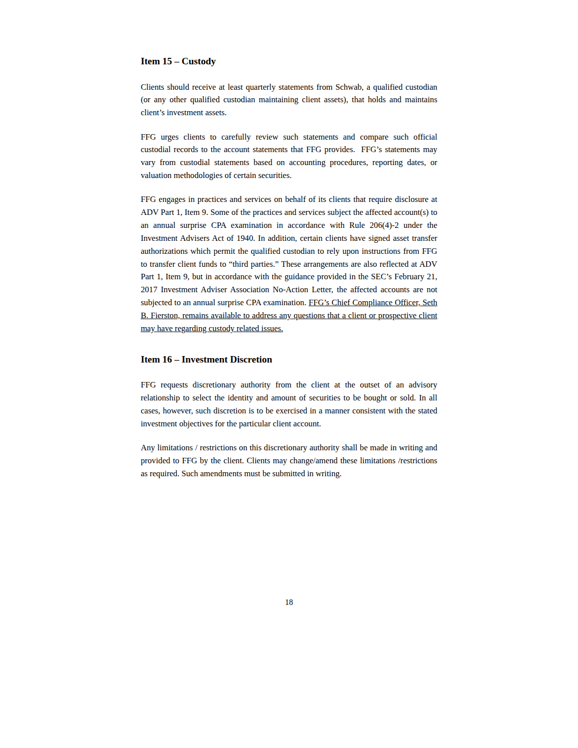Item 15 – Custody
Clients should receive at least quarterly statements from Schwab, a qualified custodian (or any other qualified custodian maintaining client assets), that holds and maintains client’s investment assets.
FFG urges clients to carefully review such statements and compare such official custodial records to the account statements that FFG provides. FFG’s statements may vary from custodial statements based on accounting procedures, reporting dates, or valuation methodologies of certain securities.
FFG engages in practices and services on behalf of its clients that require disclosure at ADV Part 1, Item 9. Some of the practices and services subject the affected account(s) to an annual surprise CPA examination in accordance with Rule 206(4)-2 under the Investment Advisers Act of 1940. In addition, certain clients have signed asset transfer authorizations which permit the qualified custodian to rely upon instructions from FFG to transfer client funds to “third parties.” These arrangements are also reflected at ADV Part 1, Item 9, but in accordance with the guidance provided in the SEC’s February 21, 2017 Investment Adviser Association No-Action Letter, the affected accounts are not subjected to an annual surprise CPA examination. FFG’s Chief Compliance Officer, Seth B. Fierston, remains available to address any questions that a client or prospective client may have regarding custody related issues.
Item 16 – Investment Discretion
FFG requests discretionary authority from the client at the outset of an advisory relationship to select the identity and amount of securities to be bought or sold. In all cases, however, such discretion is to be exercised in a manner consistent with the stated investment objectives for the particular client account.
Any limitations / restrictions on this discretionary authority shall be made in writing and provided to FFG by the client. Clients may change/amend these limitations /restrictions as required. Such amendments must be submitted in writing.
18